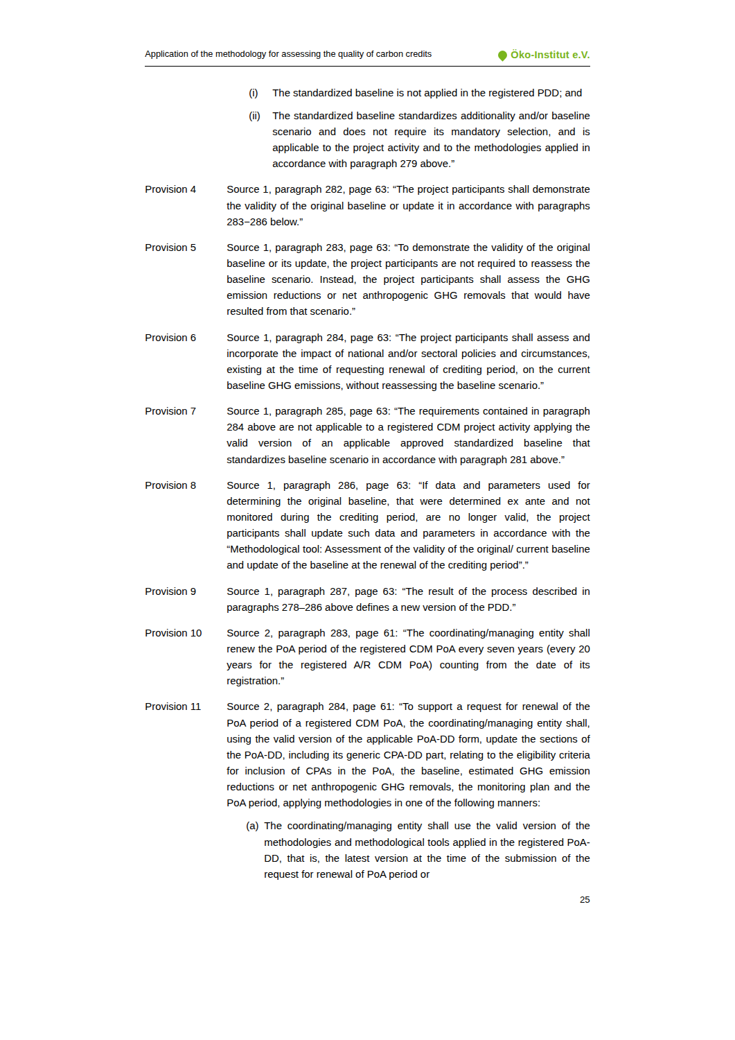Application of the methodology for assessing the quality of carbon credits
Öko-Institut e.V.
(i) The standardized baseline is not applied in the registered PDD; and
(ii) The standardized baseline standardizes additionality and/or baseline scenario and does not require its mandatory selection, and is applicable to the project activity and to the methodologies applied in accordance with paragraph 279 above.”
Provision 4
Source 1, paragraph 282, page 63: “The project participants shall demonstrate the validity of the original baseline or update it in accordance with paragraphs 283−286 below.”
Provision 5
Source 1, paragraph 283, page 63: “To demonstrate the validity of the original baseline or its update, the project participants are not required to reassess the baseline scenario. Instead, the project participants shall assess the GHG emission reductions or net anthropogenic GHG removals that would have resulted from that scenario.”
Provision 6
Source 1, paragraph 284, page 63: “The project participants shall assess and incorporate the impact of national and/or sectoral policies and circumstances, existing at the time of requesting renewal of crediting period, on the current baseline GHG emissions, without reassessing the baseline scenario.”
Provision 7
Source 1, paragraph 285, page 63: “The requirements contained in paragraph 284 above are not applicable to a registered CDM project activity applying the valid version of an applicable approved standardized baseline that standardizes baseline scenario in accordance with paragraph 281 above.”
Provision 8
Source 1, paragraph 286, page 63: “If data and parameters used for determining the original baseline, that were determined ex ante and not monitored during the crediting period, are no longer valid, the project participants shall update such data and parameters in accordance with the “Methodological tool: Assessment of the validity of the original/ current baseline and update of the baseline at the renewal of the crediting period”.”
Provision 9
Source 1, paragraph 287, page 63: “The result of the process described in paragraphs 278–286 above defines a new version of the PDD.”
Provision 10
Source 2, paragraph 283, page 61: “The coordinating/managing entity shall renew the PoA period of the registered CDM PoA every seven years (every 20 years for the registered A/R CDM PoA) counting from the date of its registration.”
Provision 11
Source 2, paragraph 284, page 61: “To support a request for renewal of the PoA period of a registered CDM PoA, the coordinating/managing entity shall, using the valid version of the applicable PoA-DD form, update the sections of the PoA-DD, including its generic CPA-DD part, relating to the eligibility criteria for inclusion of CPAs in the PoA, the baseline, estimated GHG emission reductions or net anthropogenic GHG removals, the monitoring plan and the PoA period, applying methodologies in one of the following manners:
(a)
The coordinating/managing entity shall use the valid version of the methodologies and methodological tools applied in the registered PoA-DD, that is, the latest version at the time of the submission of the request for renewal of PoA period or
25